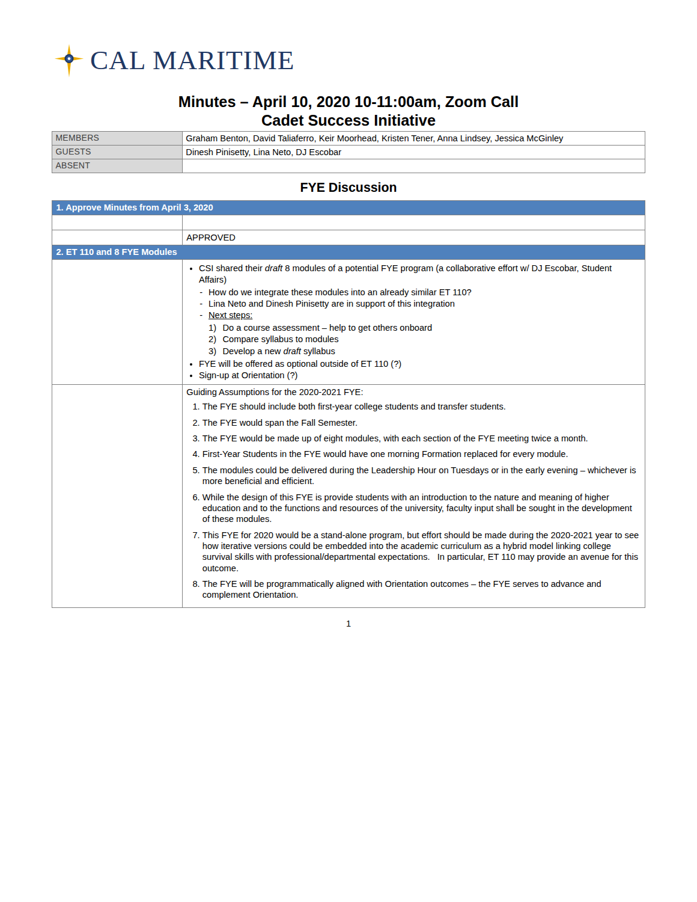CAL MARITIME
Minutes – April 10, 2020 10-11:00am, Zoom Call Cadet Success Initiative
| Members | Graham Benton, David Taliaferro, Keir Moorhead, Kristen Tener, Anna Lindsey, Jessica McGinley |
| Guests | Dinesh Pinisetty, Lina Neto, DJ Escobar |
| Absent | |
FYE Discussion
| 1. Approve Minutes from April 3, 2020 |
| --- |
| | APPROVED |
| 2. ET 110 and 8 FYE Modules |
| | CSI shared their draft 8 modules of a potential FYE program (a collaborative effort w/ DJ Escobar, Student Affairs) How do we integrate these modules into an already similar ET 110? Lina Neto and Dinesh Pinisetty are in support of this integration Next steps: Do a course assessment – help to get others onboard Compare syllabus to modules Develop a new draft syllabus FYE will be offered as optional outside of ET 110 (?) Sign-up at Orientation (?) |
| | Guiding Assumptions for the 2020-2021 FYE: The FYE should include both first-year college students and transfer students. The FYE would span the Fall Semester. The FYE would be made up of eight modules, with each section of the FYE meeting twice a month. First-Year Students in the FYE would have one morning Formation replaced for every module. The modules could be delivered during the Leadership Hour on Tuesdays or in the early evening – whichever is more beneficial and efficient. While the design of this FYE is provide students with an introduction to the nature and meaning of higher education and to the functions and resources of the university, faculty input shall be sought in the development of these modules. This FYE for 2020 would be a stand-alone program, but effort should be made during the 2020-2021 year to see how iterative versions could be embedded into the academic curriculum as a hybrid model linking college survival skills with professional/departmental expectations. In particular, ET 110 may provide an avenue for this outcome. The FYE will be programmatically aligned with Orientation outcomes – the FYE serves to advance and complement Orientation. |
1